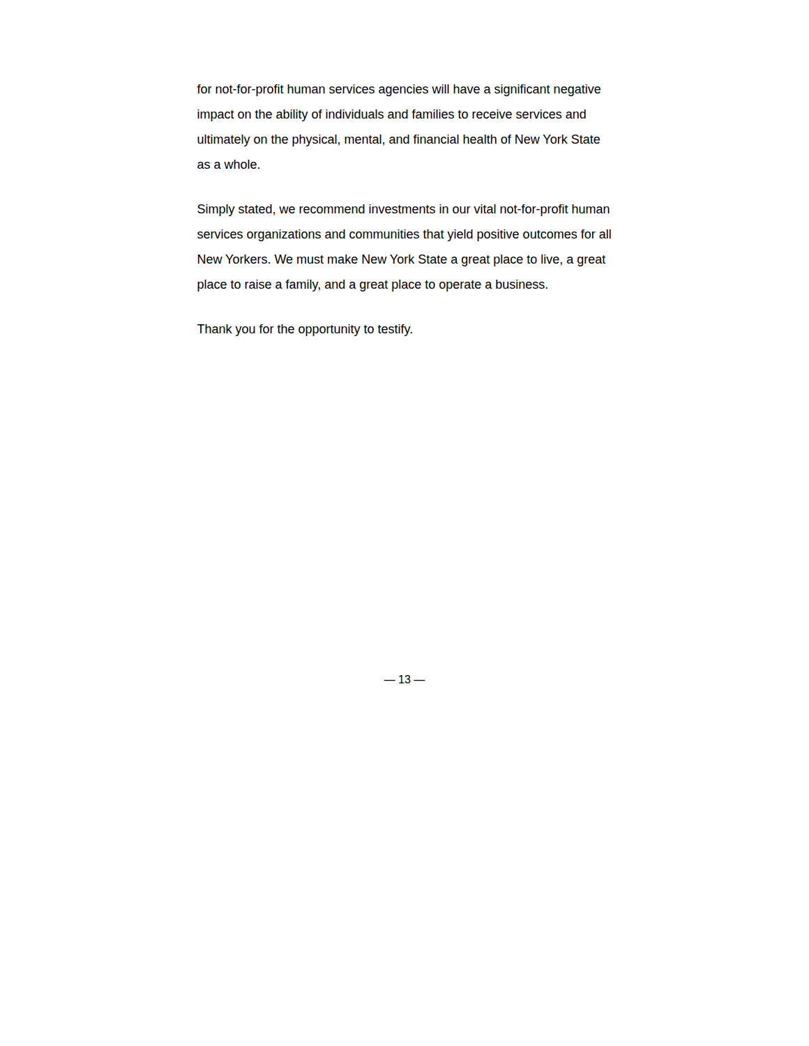for not-for-profit human services agencies will have a significant negative impact on the ability of individuals and families to receive services and ultimately on the physical, mental, and financial health of New York State as a whole.
Simply stated, we recommend investments in our vital not-for-profit human services organizations and communities that yield positive outcomes for all New Yorkers. We must make New York State a great place to live, a great place to raise a family, and a great place to operate a business.
Thank you for the opportunity to testify.
— 13 —